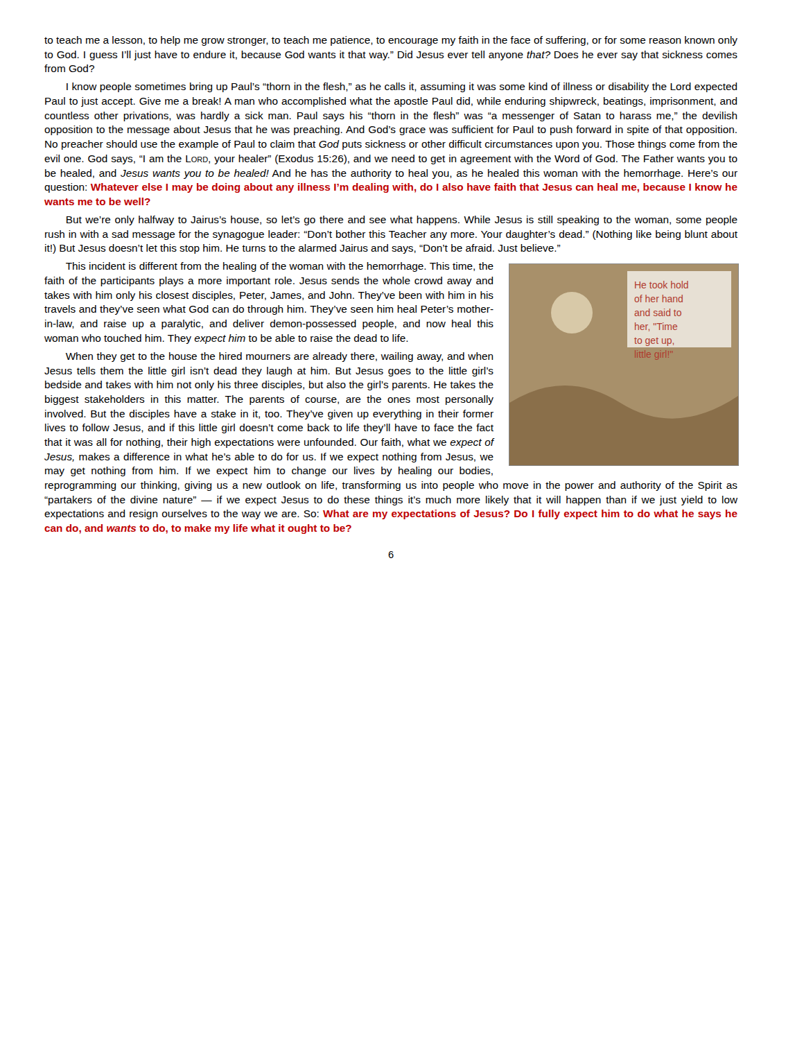to teach me a lesson, to help me grow stronger, to teach me patience, to encourage my faith in the face of suffering, or for some reason known only to God. I guess I’ll just have to endure it, because God wants it that way.” Did Jesus ever tell anyone that? Does he ever say that sickness comes from God?
I know people sometimes bring up Paul’s “thorn in the flesh,” as he calls it, assuming it was some kind of illness or disability the Lord expected Paul to just accept. Give me a break! A man who accomplished what the apostle Paul did, while enduring shipwreck, beatings, imprisonment, and countless other privations, was hardly a sick man. Paul says his “thorn in the flesh” was “a messenger of Satan to harass me,” the devilish opposition to the message about Jesus that he was preaching. And God’s grace was sufficient for Paul to push forward in spite of that opposition. No preacher should use the example of Paul to claim that God puts sickness or other difficult circumstances upon you. Those things come from the evil one. God says, “I am the Lord, your healer” (Exodus 15:26), and we need to get in agreement with the Word of God. The Father wants you to be healed, and Jesus wants you to be healed! And he has the authority to heal you, as he healed this woman with the hemorrhage. Here’s our question: Whatever else I may be doing about any illness I’m dealing with, do I also have faith that Jesus can heal me, because I know he wants me to be well?
But we’re only halfway to Jairus’s house, so let’s go there and see what happens. While Jesus is still speaking to the woman, some people rush in with a sad message for the synagogue leader: “Don’t bother this Teacher any more. Your daughter’s dead.” (Nothing like being blunt about it!) But Jesus doesn’t let this stop him. He turns to the alarmed Jairus and says, “Don’t be afraid. Just believe.”
This incident is different from the healing of the woman with the hemorrhage. This time, the faith of the participants plays a more important role. Jesus sends the whole crowd away and takes with him only his closest disciples, Peter, James, and John. They’ve been with him in his travels and they’ve seen what God can do through him. They’ve seen him heal Peter’s mother-in-law, and raise up a paralytic, and deliver demon-possessed people, and now heal this woman who touched him. They expect him to be able to raise the dead to life.
When they get to the house the hired mourners are already there, wailing away, and when Jesus tells them the little girl isn’t dead they laugh at him. But Jesus goes to the little girl’s bedside and takes with him not only his three disciples, but also the girl’s parents. He takes the biggest stakeholders in this matter. The parents of course, are the ones most personally involved. But the disciples have a stake in it, too. They’ve given up everything in their former lives to follow Jesus, and if this little girl doesn’t come back to life they’ll have to face the fact that it was all for nothing, their high expectations were unfounded. Our faith, what we expect of Jesus, makes a difference in what he’s able to do for us. If we expect nothing from Jesus, we may get nothing from him. If we expect him to change our lives by healing our bodies, reprogramming our thinking, giving us a new outlook on life, transforming us into people who move in the power and authority of the Spirit as “partakers of the divine nature” — if we expect Jesus to do these things it’s much more likely that it will happen than if we just yield to low expectations and resign ourselves to the way we are. So: What are my expectations of Jesus? Do I fully expect him to do what he says he can do, and wants to do, to make my life what it ought to be?
6